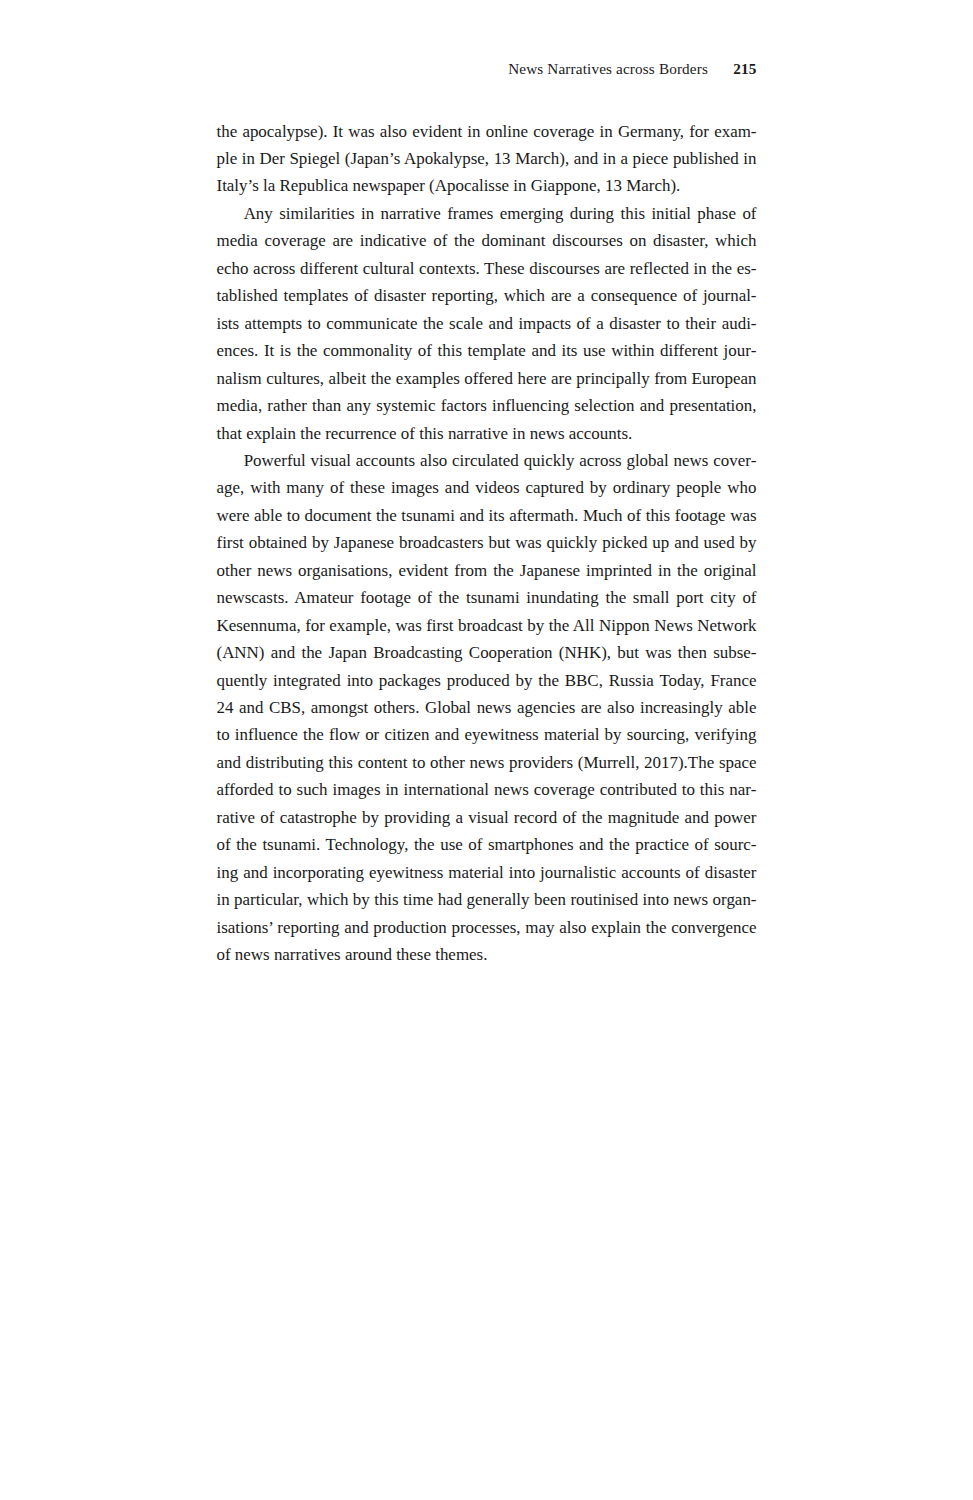News Narratives across Borders 215
the apocalypse). It was also evident in online coverage in Germany, for example in Der Spiegel (Japan’s Apokalypse, 13 March), and in a piece published in Italy’s la Republica newspaper (Apocalisse in Giappone, 13 March).
Any similarities in narrative frames emerging during this initial phase of media coverage are indicative of the dominant discourses on disaster, which echo across different cultural contexts. These discourses are reflected in the established templates of disaster reporting, which are a consequence of journalists attempts to communicate the scale and impacts of a disaster to their audiences. It is the commonality of this template and its use within different journalism cultures, albeit the examples offered here are principally from European media, rather than any systemic factors influencing selection and presentation, that explain the recurrence of this narrative in news accounts.
Powerful visual accounts also circulated quickly across global news coverage, with many of these images and videos captured by ordinary people who were able to document the tsunami and its aftermath. Much of this footage was first obtained by Japanese broadcasters but was quickly picked up and used by other news organisations, evident from the Japanese imprinted in the original newscasts. Amateur footage of the tsunami inundating the small port city of Kesennuma, for example, was first broadcast by the All Nippon News Network (ANN) and the Japan Broadcasting Cooperation (NHK), but was then subsequently integrated into packages produced by the BBC, Russia Today, France 24 and CBS, amongst others. Global news agencies are also increasingly able to influence the flow or citizen and eyewitness material by sourcing, verifying and distributing this content to other news providers (Murrell, 2017).The space afforded to such images in international news coverage contributed to this narrative of catastrophe by providing a visual record of the magnitude and power of the tsunami. Technology, the use of smartphones and the practice of sourcing and incorporating eyewitness material into journalistic accounts of disaster in particular, which by this time had generally been routinised into news organisations’ reporting and production processes, may also explain the convergence of news narratives around these themes.